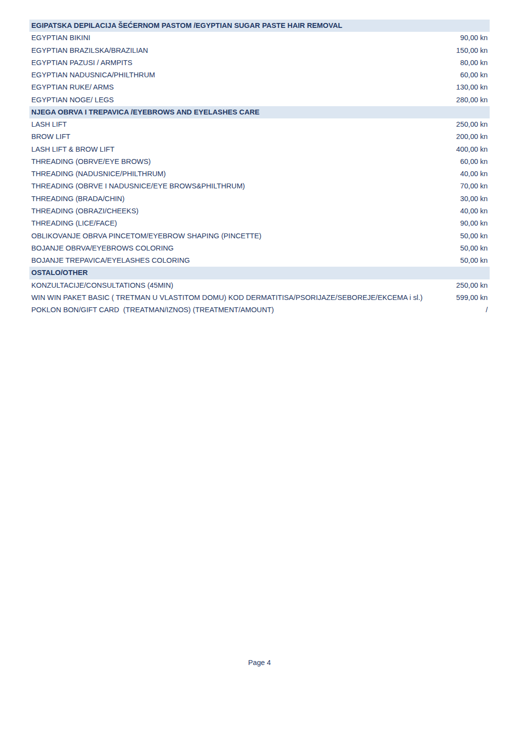| EGIPATSKA DEPILACIJA ŠEĆERNOM PASTOM /EGYPTIAN SUGAR PASTE HAIR REMOVAL | |
| EGYPTIAN BIKINI | 90,00 kn |
| EGYPTIAN BRAZILSKA/BRAZILIAN | 150,00 kn |
| EGYPTIAN PAZUSI / ARMPITS | 80,00 kn |
| EGYPTIAN NADUSNICA/PHILTHRUM | 60,00 kn |
| EGYPTIAN RUKE/ ARMS | 130,00 kn |
| EGYPTIAN NOGE/ LEGS | 280,00 kn |
| NJEGA OBRVA I TREPAVICA /EYEBROWS AND EYELASHES CARE | |
| LASH LIFT | 250,00 kn |
| BROW LIFT | 200,00 kn |
| LASH LIFT & BROW LIFT | 400,00 kn |
| THREADING (OBRVE/EYE BROWS) | 60,00 kn |
| THREADING (NADUSNICE/PHILTHRUM) | 40,00 kn |
| THREADING (OBRVE I NADUSNICE/EYE BROWS&PHILTHRUM) | 70,00 kn |
| THREADING (BRADA/CHIN) | 30,00 kn |
| THREADING (OBRAZI/CHEEKS) | 40,00 kn |
| THREADING (LICE/FACE) | 90,00 kn |
| OBLIKOVANJE OBRVA PINCETOM/EYEBROW SHAPING (PINCETTE) | 50,00 kn |
| BOJANJE OBRVA/EYEBROWS COLORING | 50,00 kn |
| BOJANJE TREPAVICA/EYELASHES COLORING | 50,00 kn |
| OSTALO/OTHER | |
| KONZULTACIJE/CONSULTATIONS (45MIN) | 250,00 kn |
| WIN WIN PAKET BASIC ( TRETMAN U VLASTITOM DOMU) KOD DERMATITISA/PSORIJAZE/SEBOREJE/EKCEMA i sl.) | 599,00 kn |
| POKLON BON/GIFT CARD (TREATMAN/IZNOS) (TREATMENT/AMOUNT) | / |
Page 4